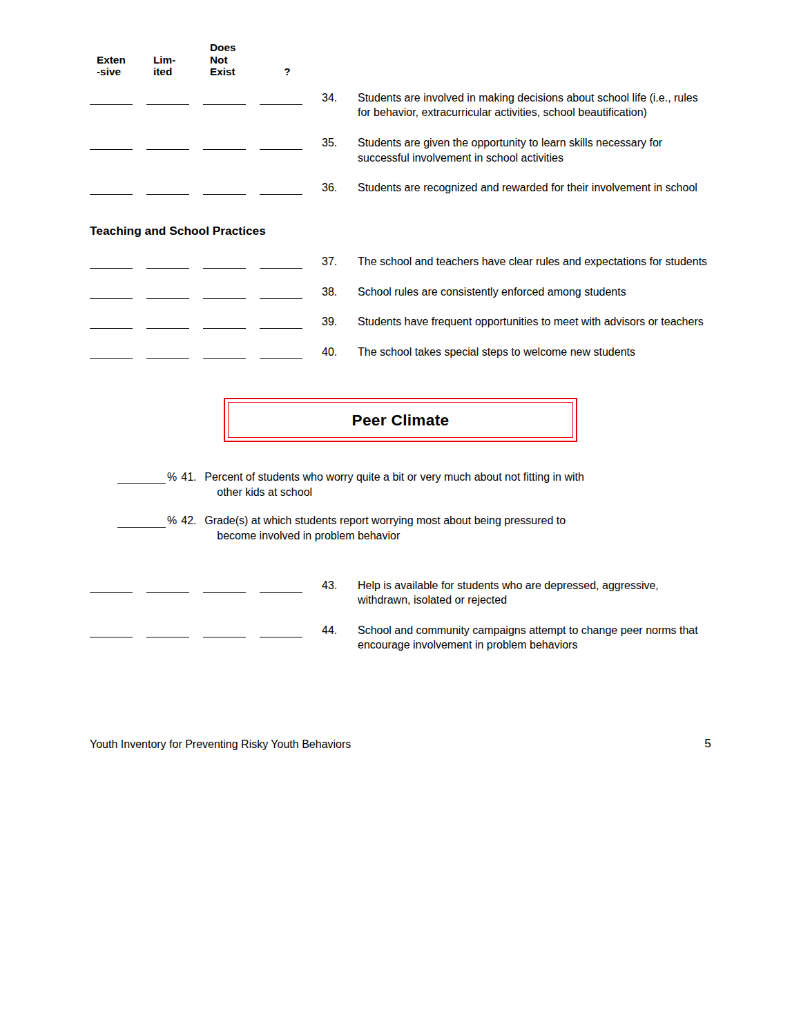Exten
-sive
Lim-
ited
Does
Not
Exist
?
34.
Students are involved in making decisions about school life (i.e., rules for behavior, extracurricular activities, school beautification)
35.
Students are given the opportunity to learn skills necessary for successful involvement in school activities
36.
Students are recognized and rewarded for their involvement in school
Teaching and School Practices
37.
The school and teachers have clear rules and expectations for students
38.
School rules are consistently enforced among students
39.
Students have frequent opportunities to meet with advisors or teachers
40.
The school takes special steps to welcome new students
Peer Climate
%
41.
Percent of students who worry quite a bit or very much about not fitting in with other kids at school
%
42.
Grade(s) at which students report worrying most about being pressured to become involved in problem behavior
43.
Help is available for students who are depressed, aggressive, withdrawn, isolated or rejected
44.
School and community campaigns attempt to change peer norms that encourage involvement in problem behaviors
Youth Inventory for Preventing Risky Youth Behaviors
5